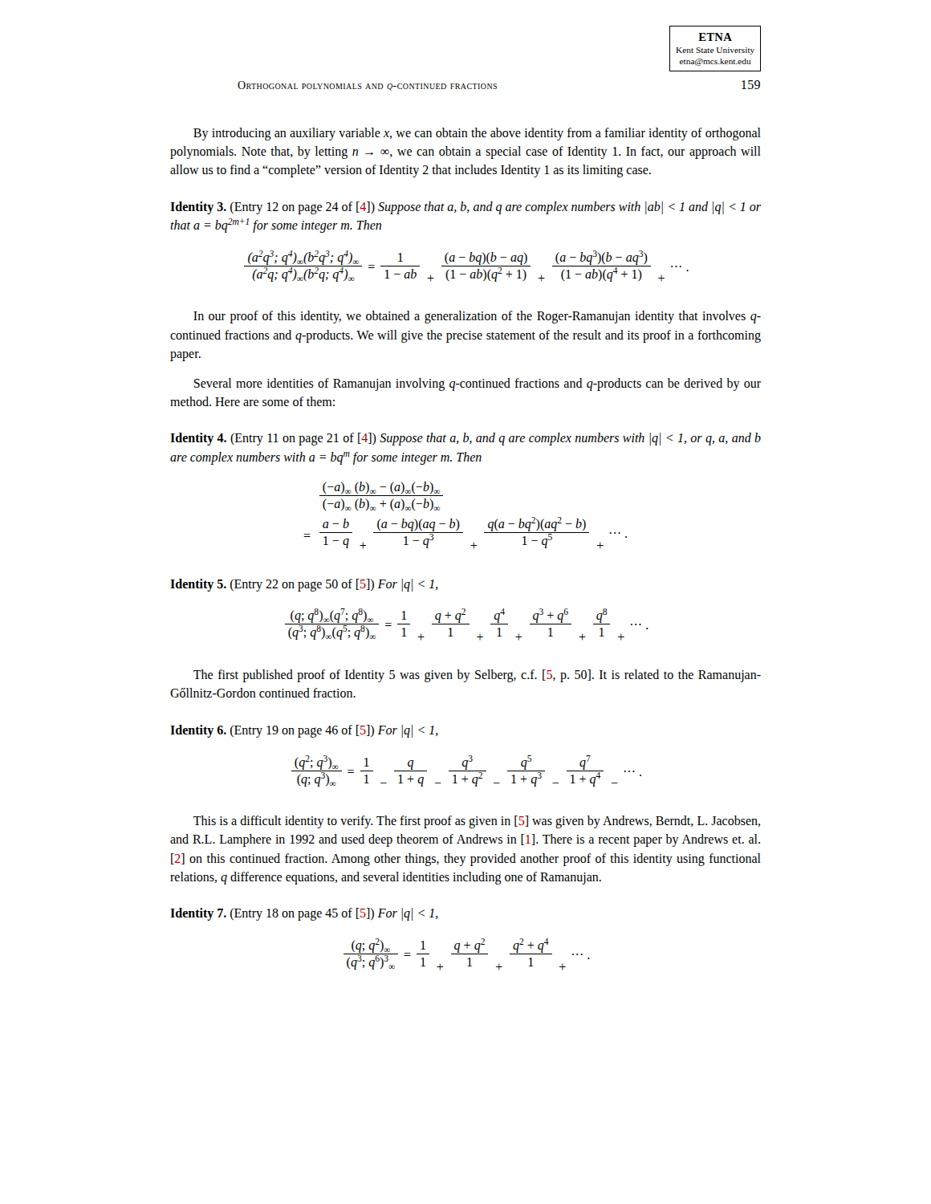ETNA
Kent State University
etna@mcs.kent.edu
Orthogonal polynomials and q-continued fractions 159
By introducing an auxiliary variable x, we can obtain the above identity from a familiar identity of orthogonal polynomials. Note that, by letting n → ∞, we can obtain a special case of Identity 1. In fact, our approach will allow us to find a “complete” version of Identity 2 that includes Identity 1 as its limiting case.
Identity 3. (Entry 12 on page 24 of [4]) Suppose that a, b, and q are complex numbers with |ab| < 1 and |q| < 1 or that a = bq2m+1 for some integer m. Then
(a2q3; q4)∞(b2q3; q4)∞ (a2q; q4)∞(b2q; q4)∞ = 1 1 − ab + (a − bq)(b − aq) (1 − ab)(q2 + 1) + (a − bq3)(b − aq3) (1 − ab)(q4 + 1) + ··· .
In our proof of this identity, we obtained a generalization of the Roger-Ramanujan identity that involves q-continued fractions and q-products. We will give the precise statement of the result and its proof in a forthcoming paper.
Several more identities of Ramanujan involving q-continued fractions and q-products can be derived by our method. Here are some of them:
Identity 4. (Entry 11 on page 21 of [4]) Suppose that a, b, and q are complex numbers with |q| < 1, or q, a, and b are complex numbers with a = bqm for some integer m. Then
(−a)∞ (b)∞ − (a)∞(−b)∞ (−a)∞ (b)∞ + (a)∞(−b)∞
=
a − b 1 − q + (a − bq)(aq − b) 1 − q3 + q(a − bq2)(aq2 − b) 1 − q5 + ··· .
Identity 5. (Entry 22 on page 50 of [5]) For |q| < 1,
(q; q8)∞(q7; q8)∞ (q3; q8)∞(q5; q8)∞ = 11 + q + q21 + q41 + q3 + q61 + q81 + ··· .
The first published proof of Identity 5 was given by Selberg, c.f. [5, p. 50]. It is related to the Ramanujan-Gőllnitz-Gordon continued fraction.
Identity 6. (Entry 19 on page 46 of [5]) For |q| < 1,
(q2; q3)∞ (q; q3)∞ = 11 − q 1 + q − q31 + q2 − q51 + q3 − q71 + q4 − ··· .
This is a difficult identity to verify. The first proof as given in [5] was given by Andrews, Berndt, L. Jacobsen, and R.L. Lamphere in 1992 and used deep theorem of Andrews in [1]. There is a recent paper by Andrews et. al. [2] on this continued fraction. Among other things, they provided another proof of this identity using functional relations, q difference equations, and several identities including one of Ramanujan.
Identity 7. (Entry 18 on page 45 of [5]) For |q| < 1,
(q; q2)∞ (q3; q6)3∞ = 11 + q + q21 + q2 + q41 + ··· .